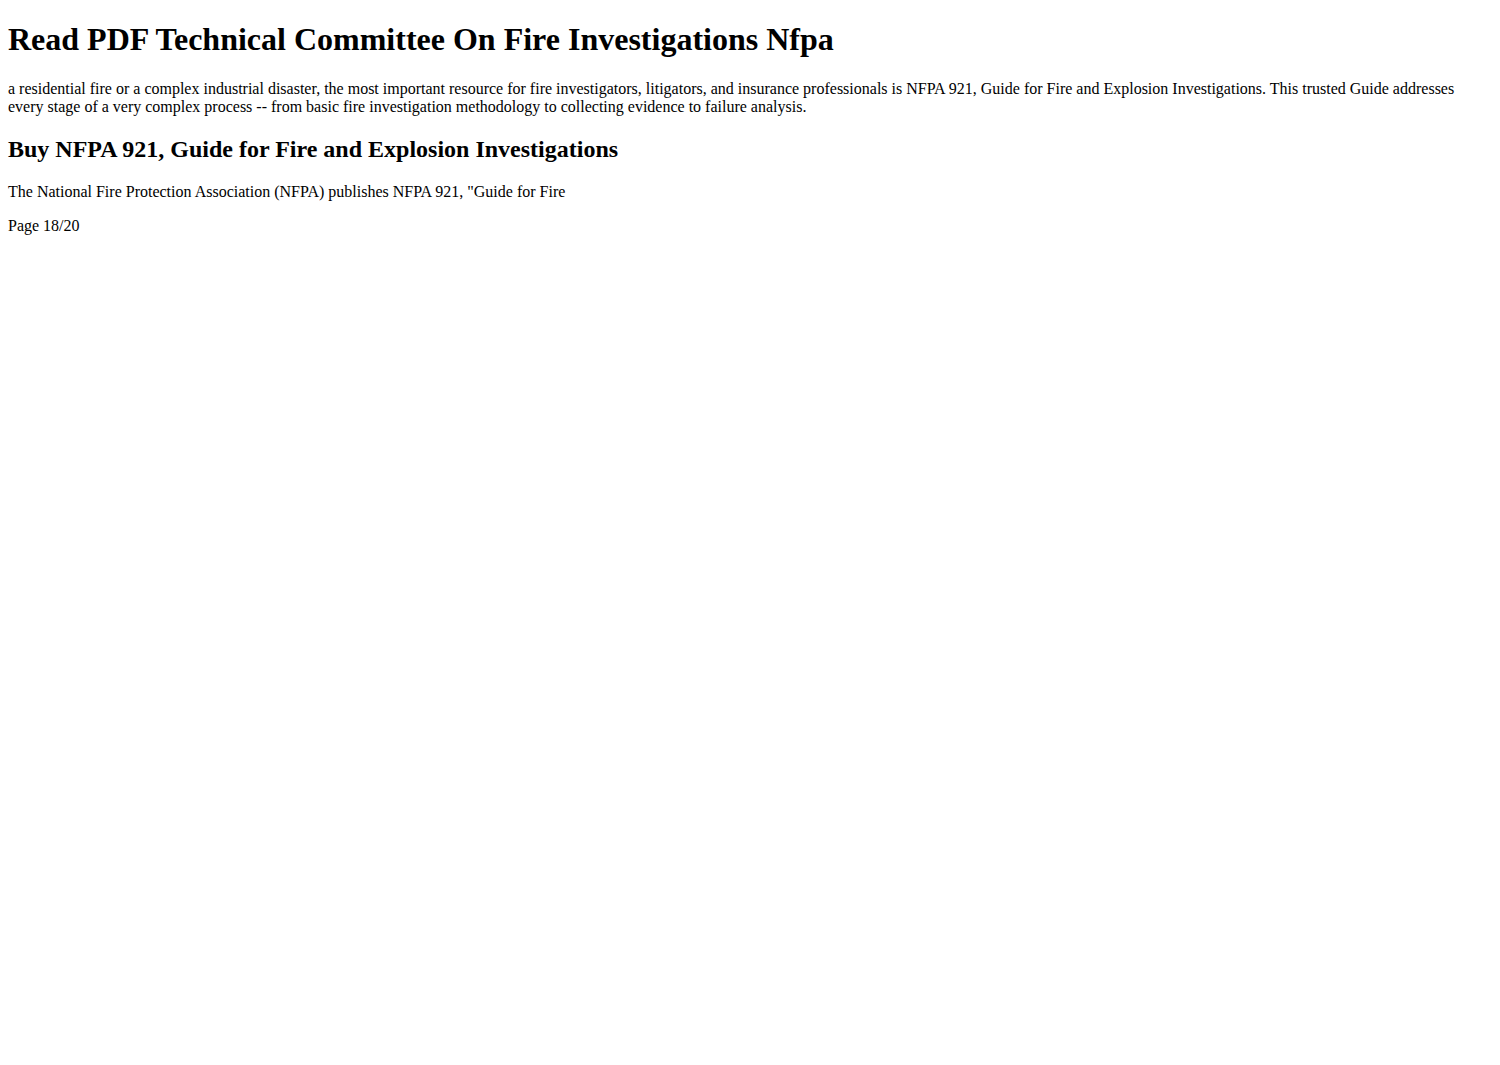Read PDF Technical Committee On Fire Investigations Nfpa
a residential fire or a complex industrial disaster, the most important resource for fire investigators, litigators, and insurance professionals is NFPA 921, Guide for Fire and Explosion Investigations. This trusted Guide addresses every stage of a very complex process -- from basic fire investigation methodology to collecting evidence to failure analysis.
Buy NFPA 921, Guide for Fire and Explosion Investigations
The National Fire Protection Association (NFPA) publishes NFPA 921, "Guide for Fire
Page 18/20